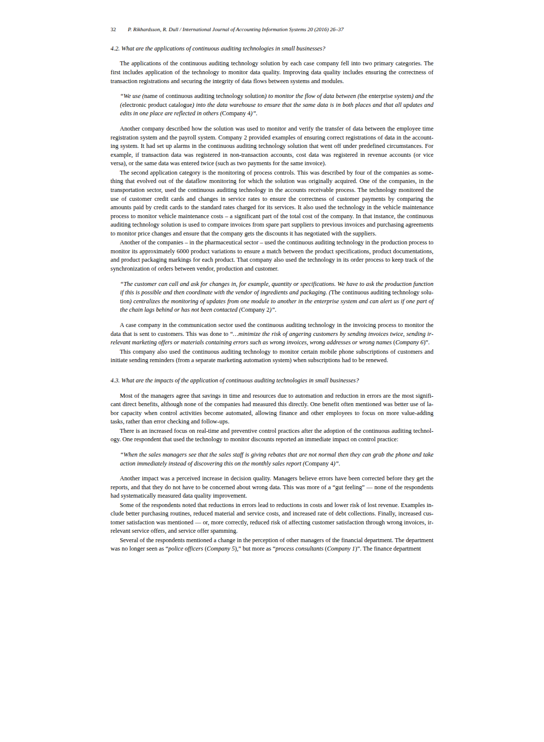32 P. Rikhardsson, R. Dull / International Journal of Accounting Information Systems 20 (2016) 26–37
4.2. What are the applications of continuous auditing technologies in small businesses?
The applications of the continuous auditing technology solution by each case company fell into two primary categories. The first includes application of the technology to monitor data quality. Improving data quality includes ensuring the correctness of transaction registrations and securing the integrity of data flows between systems and modules.
“We use (name of continuous auditing technology solution) to monitor the flow of data between (the enterprise system) and the (electronic product catalogue) into the data warehouse to ensure that the same data is in both places and that all updates and edits in one place are reflected in others (Company 4)”.
Another company described how the solution was used to monitor and verify the transfer of data between the employee time registration system and the payroll system. Company 2 provided examples of ensuring correct registrations of data in the accounting system. It had set up alarms in the continuous auditing technology solution that went off under predefined circumstances. For example, if transaction data was registered in non-transaction accounts, cost data was registered in revenue accounts (or vice versa), or the same data was entered twice (such as two payments for the same invoice).
The second application category is the monitoring of process controls. This was described by four of the companies as something that evolved out of the dataflow monitoring for which the solution was originally acquired. One of the companies, in the transportation sector, used the continuous auditing technology in the accounts receivable process. The technology monitored the use of customer credit cards and changes in service rates to ensure the correctness of customer payments by comparing the amounts paid by credit cards to the standard rates charged for its services. It also used the technology in the vehicle maintenance process to monitor vehicle maintenance costs – a significant part of the total cost of the company. In that instance, the continuous auditing technology solution is used to compare invoices from spare part suppliers to previous invoices and purchasing agreements to monitor price changes and ensure that the company gets the discounts it has negotiated with the suppliers.
Another of the companies – in the pharmaceutical sector – used the continuous auditing technology in the production process to monitor its approximately 6000 product variations to ensure a match between the product specifications, product documentations, and product packaging markings for each product. That company also used the technology in its order process to keep track of the synchronization of orders between vendor, production and customer.
“The customer can call and ask for changes in, for example, quantity or specifications. We have to ask the production function if this is possible and then coordinate with the vendor of ingredients and packaging. (The continuous auditing technology solution) centralizes the monitoring of updates from one module to another in the enterprise system and can alert us if one part of the chain lags behind or has not been contacted (Company 2)”.
A case company in the communication sector used the continuous auditing technology in the invoicing process to monitor the data that is sent to customers. This was done to “…minimize the risk of angering customers by sending invoices twice, sending irrelevant marketing offers or materials containing errors such as wrong invoices, wrong addresses or wrong names (Company 6)”.
This company also used the continuous auditing technology to monitor certain mobile phone subscriptions of customers and initiate sending reminders (from a separate marketing automation system) when subscriptions had to be renewed.
4.3. What are the impacts of the application of continuous auditing technologies in small businesses?
Most of the managers agree that savings in time and resources due to automation and reduction in errors are the most significant direct benefits, although none of the companies had measured this directly. One benefit often mentioned was better use of labor capacity when control activities become automated, allowing finance and other employees to focus on more value-adding tasks, rather than error checking and follow-ups.
There is an increased focus on real-time and preventive control practices after the adoption of the continuous auditing technology. One respondent that used the technology to monitor discounts reported an immediate impact on control practice:
“When the sales managers see that the sales staff is giving rebates that are not normal then they can grab the phone and take action immediately instead of discovering this on the monthly sales report (Company 4)”.
Another impact was a perceived increase in decision quality. Managers believe errors have been corrected before they get the reports, and that they do not have to be concerned about wrong data. This was more of a “gut feeling” — none of the respondents had systematically measured data quality improvement.
Some of the respondents noted that reductions in errors lead to reductions in costs and lower risk of lost revenue. Examples include better purchasing routines, reduced material and service costs, and increased rate of debt collections. Finally, increased customer satisfaction was mentioned — or, more correctly, reduced risk of affecting customer satisfaction through wrong invoices, irrelevant service offers, and service offer spamming.
Several of the respondents mentioned a change in the perception of other managers of the financial department. The department was no longer seen as “police officers (Company 5),” but more as “process consultants (Company 1)”. The finance department